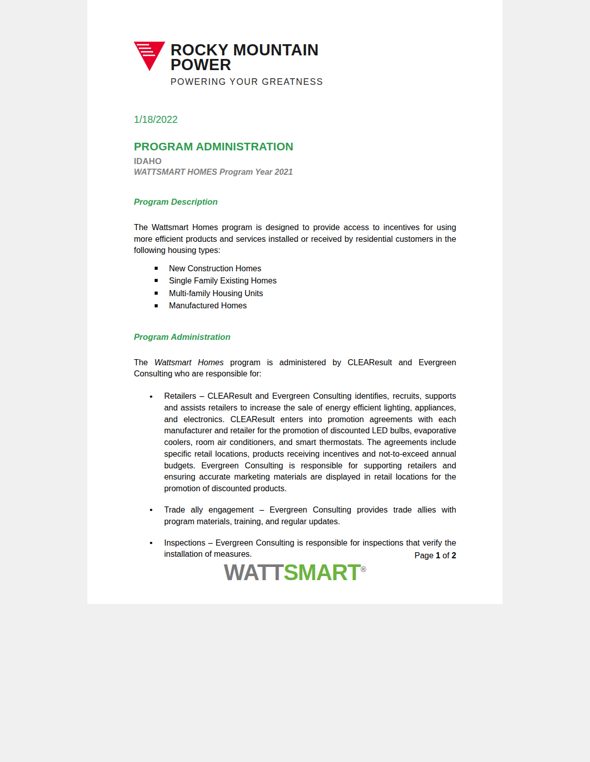Rocky Mountain Power mark
ROCKY MOUNTAIN
POWER
POWERING YOUR GREATNESS
1/18/2022
PROGRAM ADMINISTRATION
IDAHO
WATTSMART HOMES Program Year 2021
Program Description
The Wattsmart Homes program is designed to provide access to incentives for using more efficient products and services installed or received by residential customers in the following housing types:
New Construction Homes
Single Family Existing Homes
Multi-family Housing Units
Manufactured Homes
Program Administration
The Wattsmart Homes program is administered by CLEAResult and Evergreen Consulting who are responsible for:
Retailers – CLEAResult and Evergreen Consulting identifies, recruits, supports and assists retailers to increase the sale of energy efficient lighting, appliances, and electronics. CLEAResult enters into promotion agreements with each manufacturer and retailer for the promotion of discounted LED bulbs, evaporative coolers, room air conditioners, and smart thermostats. The agreements include specific retail locations, products receiving incentives and not-to-exceed annual budgets. Evergreen Consulting is responsible for supporting retailers and ensuring accurate marketing materials are displayed in retail locations for the promotion of discounted products.
Trade ally engagement – Evergreen Consulting provides trade allies with program materials, training, and regular updates.
Inspections – Evergreen Consulting is responsible for inspections that verify the installation of measures.
Page 1 of 2
WATTSMART®